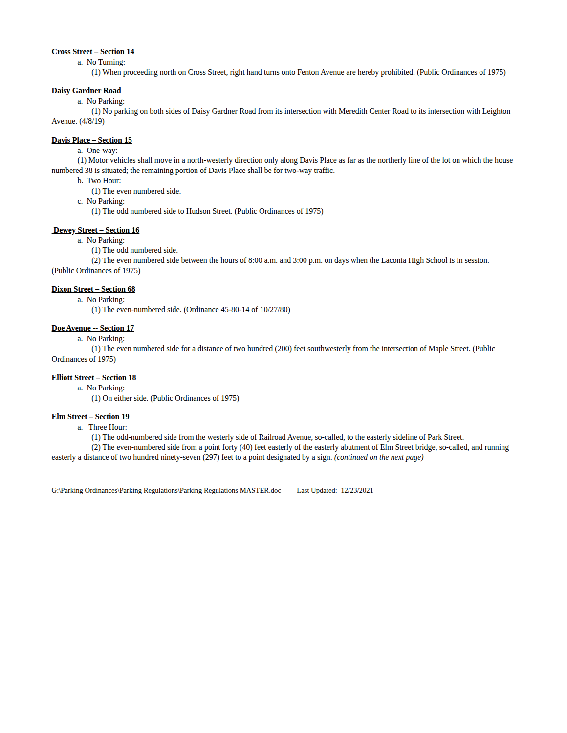Cross Street – Section 14
a. No Turning:
(1) When proceeding north on Cross Street, right hand turns onto Fenton Avenue are hereby prohibited. (Public Ordinances of 1975)
Daisy Gardner Road
a. No Parking:
(1) No parking on both sides of Daisy Gardner Road from its intersection with Meredith Center Road to its intersection with Leighton Avenue. (4/8/19)
Davis Place – Section 15
a. One-way:
(1) Motor vehicles shall move in a north-westerly direction only along Davis Place as far as the northerly line of the lot on which the house numbered 38 is situated; the remaining portion of Davis Place shall be for two-way traffic.
b. Two Hour:
(1) The even numbered side.
c. No Parking:
(1) The odd numbered side to Hudson Street. (Public Ordinances of 1975)
Dewey Street – Section 16
a. No Parking:
(1) The odd numbered side.
(2) The even numbered side between the hours of 8:00 a.m. and 3:00 p.m. on days when the Laconia High School is in session. (Public Ordinances of 1975)
Dixon Street – Section 68
a. No Parking:
(1) The even-numbered side. (Ordinance 45-80-14 of 10/27/80)
Doe Avenue -- Section 17
a. No Parking:
(1) The even numbered side for a distance of two hundred (200) feet southwesterly from the intersection of Maple Street. (Public Ordinances of 1975)
Elliott Street – Section 18
a. No Parking:
(1) On either side. (Public Ordinances of 1975)
Elm Street – Section 19
a. Three Hour:
(1) The odd-numbered side from the westerly side of Railroad Avenue, so-called, to the easterly sideline of Park Street.
(2) The even-numbered side from a point forty (40) feet easterly of the easterly abutment of Elm Street bridge, so-called, and running easterly a distance of two hundred ninety-seven (297) feet to a point designated by a sign. (continued on the next page)
G:\Parking Ordinances\Parking Regulations\Parking Regulations MASTER.doc Last Updated: 12/23/2021